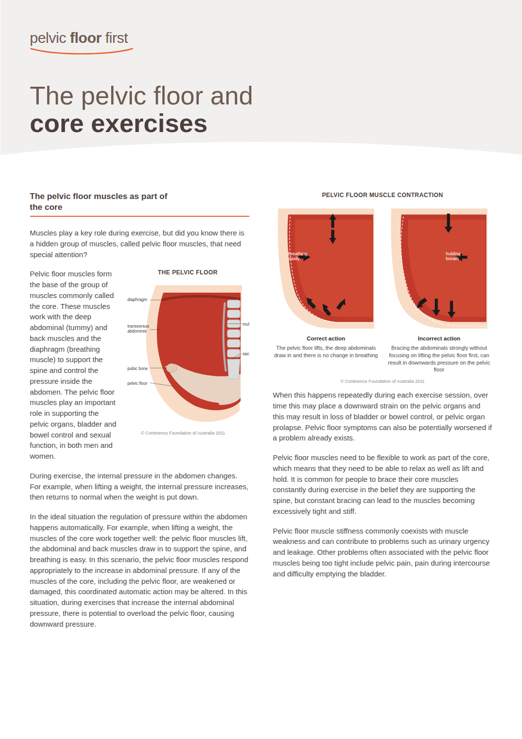pelvic floor first
The pelvic floor and core exercises
The pelvic floor muscles as part of
the core
Muscles play a key role during exercise, but did you know there is a hidden group of muscles, called pelvic floor muscles, that need special attention?
THE PELVIC FLOOR
diaphragm transversus abdominis pubic bone pelvic floor multifidus sacrum
© Continence Foundation of Australia 2011
Pelvic floor muscles form the base of the group of muscles commonly called the core. These muscles work with the deep abdominal (tummy) and back muscles and the diaphragm (breathing muscle) to support the spine and control the pressure inside the abdomen. The pelvic floor muscles play an important role in supporting the pelvic organs, bladder and bowel control and sexual function, in both men and women.
During exercise, the internal pressure in the abdomen changes. For example, when lifting a weight, the internal pressure increases, then returns to normal when the weight is put down.
In the ideal situation the regulation of pressure within the abdomen happens automatically. For example, when lifting a weight, the muscles of the core work together well: the pelvic floor muscles lift, the abdominal and back muscles draw in to support the spine, and breathing is easy. In this scenario, the pelvic floor muscles respond appropriately to the increase in abdominal pressure. If any of the muscles of the core, including the pelvic floor, are weakened or damaged, this coordinated automatic action may be altered. In this situation, during exercises that increase the internal abdominal pressure, there is potential to overload the pelvic floor, causing downward pressure.
PELVIC FLOOR MUSCLE CONTRACTION
breathing easily
Correct action The pelvic floor lifts, the deep abdominals draw in and there is no change in breathing
holding breath
Incorrect action Bracing the abdominals strongly without focusing on lifting the pelvic floor first, can result in downwards pressure on the pelvic floor
© Continence Foundation of Australia 2011
When this happens repeatedly during each exercise session, over time this may place a downward strain on the pelvic organs and this may result in loss of bladder or bowel control, or pelvic organ prolapse. Pelvic floor symptoms can also be potentially worsened if a problem already exists.
Pelvic floor muscles need to be flexible to work as part of the core, which means that they need to be able to relax as well as lift and hold. It is common for people to brace their core muscles constantly during exercise in the belief they are supporting the spine, but constant bracing can lead to the muscles becoming excessively tight and stiff.
Pelvic floor muscle stiffness commonly coexists with muscle weakness and can contribute to problems such as urinary urgency and leakage. Other problems often associated with the pelvic floor muscles being too tight include pelvic pain, pain during intercourse and difficulty emptying the bladder.